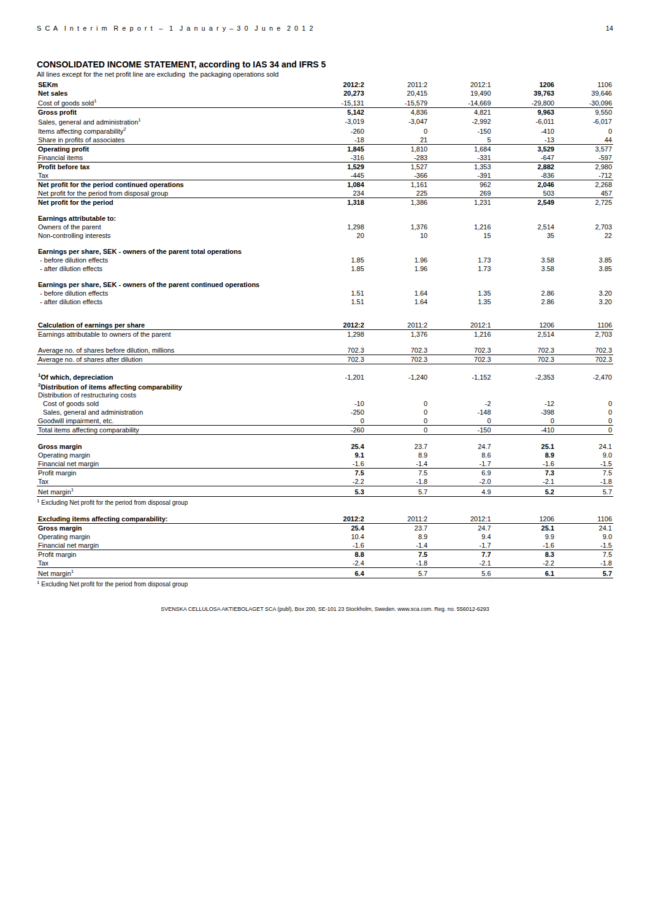S C A I n t e r i m R e p o r t – 1 J a n u a r y – 3 0 J u n e 2 0 1 2
14
CONSOLIDATED INCOME STATEMENT, according to IAS 34 and IFRS 5
All lines except for the net profit line are excluding the packaging operations sold
| SEKm | 2012:2 | 2011:2 | 2012:1 | 1206 | 1106 |
| --- | --- | --- | --- | --- | --- |
| Net sales | 20,273 | 20,415 | 19,490 | 39,763 | 39,646 |
| Cost of goods sold 1 | -15,131 | -15,579 | -14,669 | -29,800 | -30,096 |
| Gross profit | 5,142 | 4,836 | 4,821 | 9,963 | 9,550 |
| Sales, general and administration 1 | -3,019 | -3,047 | -2,992 | -6,011 | -6,017 |
| Items affecting comparability 2 | -260 | 0 | -150 | -410 | 0 |
| Share in profits of associates | -18 | 21 | 5 | -13 | 44 |
| Operating profit | 1,845 | 1,810 | 1,684 | 3,529 | 3,577 |
| Financial items | -316 | -283 | -331 | -647 | -597 |
| Profit before tax | 1,529 | 1,527 | 1,353 | 2,882 | 2,980 |
| Tax | -445 | -366 | -391 | -836 | -712 |
| Net profit for the period continued operations | 1,084 | 1,161 | 962 | 2,046 | 2,268 |
| Net profit for the period from disposal group | 234 | 225 | 269 | 503 | 457 |
| Net profit for the period | 1,318 | 1,386 | 1,231 | 2,549 | 2,725 |
| Earnings attributable to: | | | | | |
| Owners of the parent | 1,298 | 1,376 | 1,216 | 2,514 | 2,703 |
| Non-controlling interests | 20 | 10 | 15 | 35 | 22 |
| Earnings per share, SEK - owners of the parent total operations | | | | | |
| - before dilution effects | 1.85 | 1.96 | 1.73 | 3.58 | 3.85 |
| - after dilution effects | 1.85 | 1.96 | 1.73 | 3.58 | 3.85 |
| Earnings per share, SEK - owners of the parent continued operations | | | | | |
| - before dilution effects | 1.51 | 1.64 | 1.35 | 2.86 | 3.20 |
| - after dilution effects | 1.51 | 1.64 | 1.35 | 2.86 | 3.20 |
| Calculation of earnings per share | 2012:2 | 2011:2 | 2012:1 | 1206 | 1106 |
| Earnings attributable to owners of the parent | 1,298 | 1,376 | 1,216 | 2,514 | 2,703 |
| Average no. of shares before dilution, millions | 702.3 | 702.3 | 702.3 | 702.3 | 702.3 |
| Average no. of shares after dilution | 702.3 | 702.3 | 702.3 | 702.3 | 702.3 |
| 1 Of which, depreciation | -1,201 | -1,240 | -1,152 | -2,353 | -2,470 |
| 2 Distribution of items affecting comparability | | | | | |
| Distribution of restructuring costs | | | | | |
| Cost of goods sold | -10 | 0 | -2 | -12 | 0 |
| Sales, general and administration | -250 | 0 | -148 | -398 | 0 |
| Goodwill impairment, etc. | 0 | 0 | 0 | 0 | 0 |
| Total items affecting comparability | -260 | 0 | -150 | -410 | 0 |
| Gross margin | 25.4 | 23.7 | 24.7 | 25.1 | 24.1 |
| Operating margin | 9.1 | 8.9 | 8.6 | 8.9 | 9.0 |
| Financial net margin | -1.6 | -1.4 | -1.7 | -1.6 | -1.5 |
| Profit margin | 7.5 | 7.5 | 6.9 | 7.3 | 7.5 |
| Tax | -2.2 | -1.8 | -2.0 | -2.1 | -1.8 |
| Net margin 1 | 5.3 | 5.7 | 4.9 | 5.2 | 5.7 |
1 Excluding Net profit for the period from disposal group
| Excluding items affecting comparability: | 2012:2 | 2011:2 | 2012:1 | 1206 | 1106 |
| Gross margin | 25.4 | 23.7 | 24.7 | 25.1 | 24.1 |
| Operating margin | 10.4 | 8.9 | 9.4 | 9.9 | 9.0 |
| Financial net margin | -1.6 | -1.4 | -1.7 | -1.6 | -1.5 |
| Profit margin | 8.8 | 7.5 | 7.7 | 8.3 | 7.5 |
| Tax | -2.4 | -1.8 | -2.1 | -2.2 | -1.8 |
| Net margin 1 | 6.4 | 5.7 | 5.6 | 6.1 | 5.7 |
1 Excluding Net profit for the period from disposal group
SVENSKA CELLULOSA AKTIEBOLAGET SCA (publ), Box 200, SE-101 23 Stockholm, Sweden. www.sca.com. Reg. no. 556012-6293